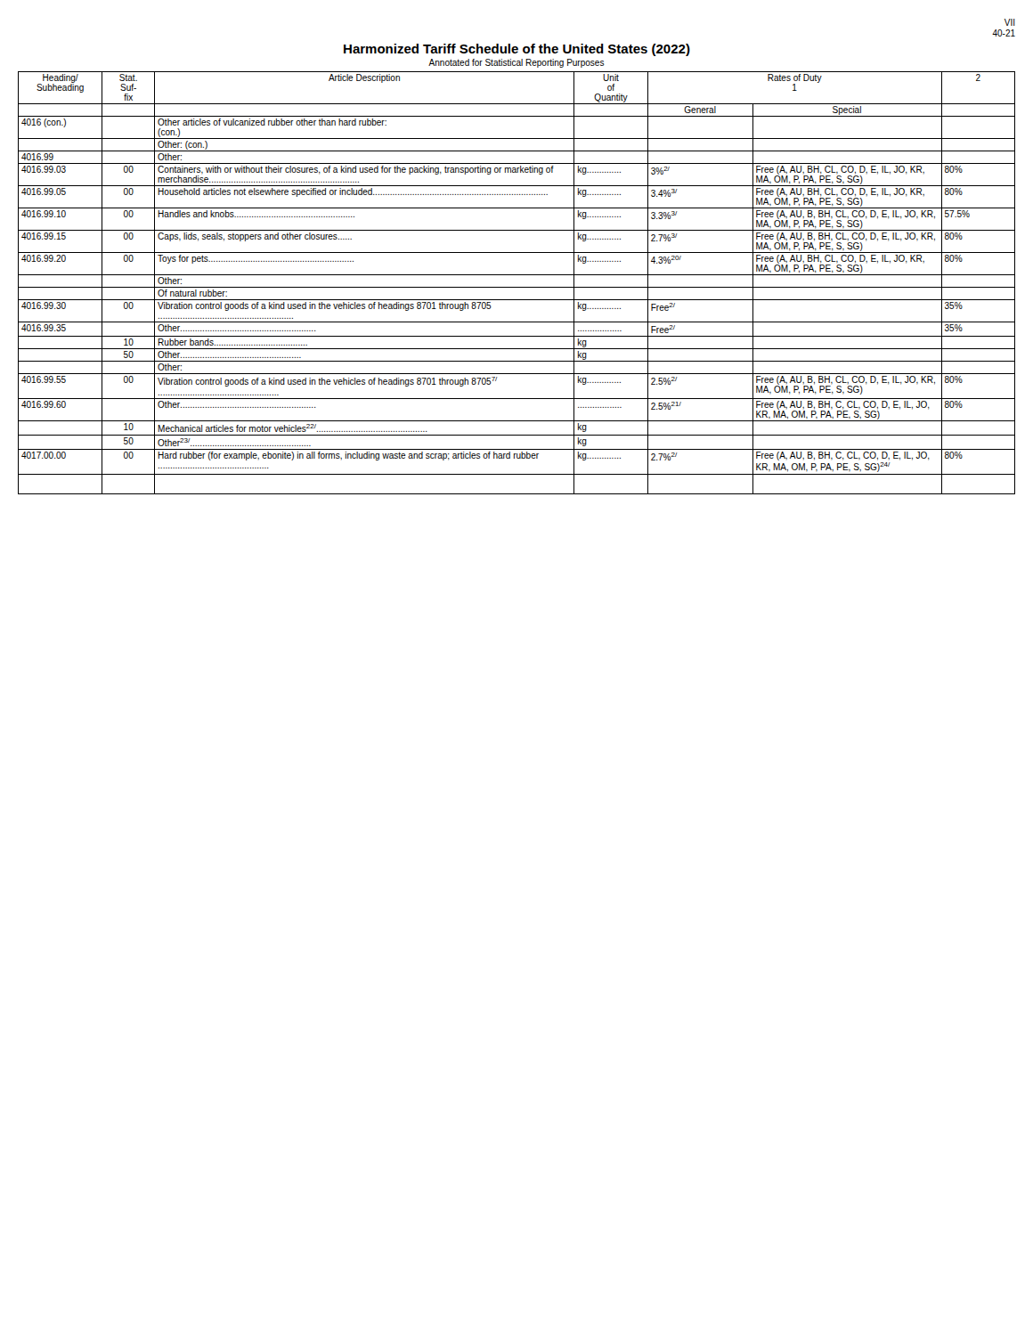VII
40-21
Harmonized Tariff Schedule of the United States (2022)
Annotated for Statistical Reporting Purposes
| Heading/ Subheading | Stat. Suf- fix | Article Description | Unit of Quantity | Rates of Duty 1 | 2 |
| --- | --- | --- | --- | --- | --- |
| | | | | General | Special | |
| 4016 (con.) | | Other articles of vulcanized rubber other than hard rubber: (con.) | | | | |
| | | Other: (con.) | | | | |
| 4016.99 | | Other: | | | | |
| 4016.99.03 | 00 | Containers, with or without their closures, of a kind used for the packing, transporting or marketing of merchandise ............................................................. | kg .............. | 3% 2/ | Free (A, AU, BH, CL, CO, D, E, IL, JO, KR, MA, OM, P, PA, PE, S, SG) | 80% |
| 4016.99.05 | 00 | Household articles not elsewhere specified or included ....................................................................... | kg .............. | 3.4% 3/ | Free (A, AU, BH, CL, CO, D, E, IL, JO, KR, MA, OM, P, PA, PE, S, SG) | 80% |
| 4016.99.10 | 00 | Handles and knobs ................................................. | kg .............. | 3.3% 3/ | Free (A, AU, B, BH, CL, CO, D, E, IL, JO, KR, MA, OM, P, PA, PE, S, SG) | 57.5% |
| 4016.99.15 | 00 | Caps, lids, seals, stoppers and other closures ...... | kg .............. | 2.7% 3/ | Free (A, AU, B, BH, CL, CO, D, E, IL, JO, KR, MA, OM, P, PA, PE, S, SG) | 80% |
| 4016.99.20 | 00 | Toys for pets ........................................................... | kg .............. | 4.3% 20/ | Free (A, AU, BH, CL, CO, D, E, IL, JO, KR, MA, OM, P, PA, PE, S, SG) | 80% |
| | | Other: | | | | |
| | | Of natural rubber: | | | | |
| 4016.99.30 | 00 | Vibration control goods of a kind used in the vehicles of headings 8701 through 8705 ....................................................... | kg .............. | Free 2/ | | 35% |
| 4016.99.35 | | Other ....................................................... | .................. | Free 2/ | | 35% |
| | 10 | Rubber bands ...................................... | kg | | | |
| | 50 | Other ................................................. | kg | | | |
| | | Other: | | | | |
| 4016.99.55 | 00 | Vibration control goods of a kind used in the vehicles of headings 8701 through 8705 7/ ................................................. | kg .............. | 2.5% 2/ | Free (A, AU, B, BH, CL, CO, D, E, IL, JO, KR, MA, OM, P, PA, PE, S, SG) | 80% |
| 4016.99.60 | | Other ....................................................... | .................. | 2.5% 21/ | Free (A, AU, B, BH, C, CL, CO, D, E, IL, JO, KR, MA, OM, P, PA, PE, S, SG) | 80% |
| | 10 | Mechanical articles for motor vehicles 22/ ............................................. | kg | | | |
| | 50 | Other 23/ ................................................. | kg | | | |
| 4017.00.00 | 00 | Hard rubber (for example, ebonite) in all forms, including waste and scrap; articles of hard rubber ............................................. | kg .............. | 2.7% 2/ | Free (A, AU, B, BH, C, CL, CO, D, E, IL, JO, KR, MA, OM, P, PA, PE, S, SG) 24/ | 80% |